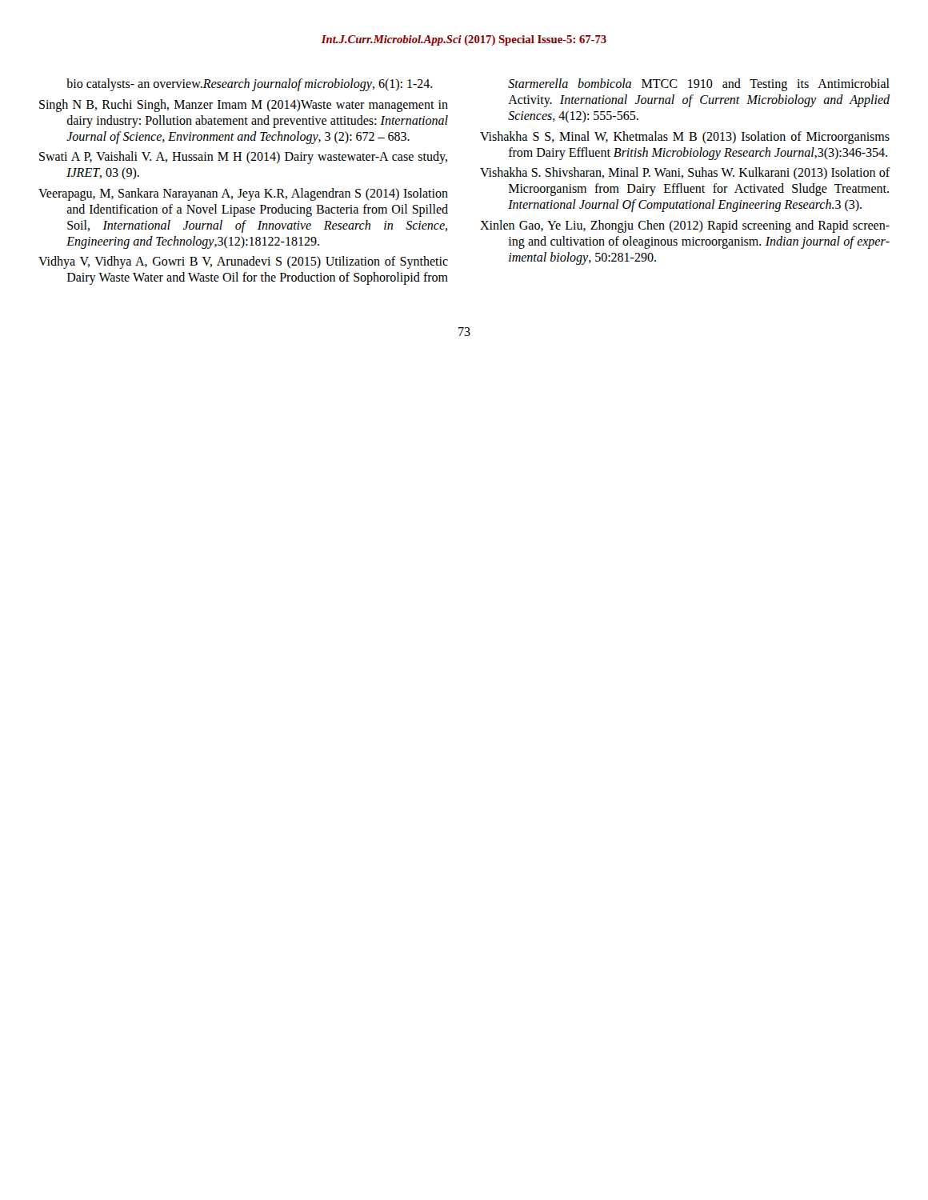Int.J.Curr.Microbiol.App.Sci (2017) Special Issue-5: 67-73
bio catalysts- an overview.Research journalof microbiology, 6(1): 1-24.
Singh N B, Ruchi Singh, Manzer Imam M (2014)Waste water management in dairy industry: Pollution abatement and preventive attitudes: International Journal of Science, Environment and Technology, 3 (2): 672 – 683.
Swati A P, Vaishali V. A, Hussain M H (2014) Dairy wastewater-A case study, IJRET, 03 (9).
Veerapagu, M, Sankara Narayanan A, Jeya K.R, Alagendran S (2014) Isolation and Identification of a Novel Lipase Producing Bacteria from Oil Spilled Soil, International Journal of Innovative Research in Science, Engineering and Technology,3(12):18122-18129.
Vidhya V, Vidhya A, Gowri B V, Arunadevi S (2015) Utilization of Synthetic Dairy Waste Water and Waste Oil for the Production of Sophorolipid from Starmerella bombicola MTCC 1910 and Testing its Antimicrobial Activity. International Journal of Current Microbiology and Applied Sciences, 4(12): 555-565.
Vishakha S S, Minal W, Khetmalas M B (2013) Isolation of Microorganisms from Dairy Effluent British Microbiology Research Journal,3(3):346-354.
Vishakha S. Shivsharan, Minal P. Wani, Suhas W. Kulkarani (2013) Isolation of Microorganism from Dairy Effluent for Activated Sludge Treatment. International Journal Of Computational Engineering Research. 3 (3).
Xinlen Gao, Ye Liu, Zhongju Chen (2012) Rapid screening and Rapid screening and cultivation of oleaginous microorganism. Indian journal of experimental biology, 50:281-290.
73